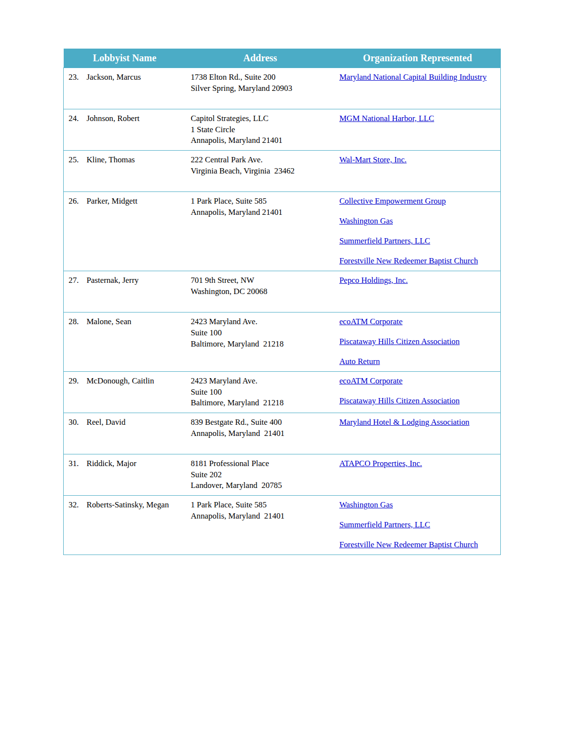| Lobbyist Name | Address | Organization Represented |
| --- | --- | --- |
| 23. Jackson, Marcus | 1738 Elton Rd., Suite 200 Silver Spring, Maryland 20903 | Maryland National Capital Building Industry |
| 24. Johnson, Robert | Capitol Strategies, LLC 1 State Circle Annapolis, Maryland 21401 | MGM National Harbor, LLC |
| 25. Kline, Thomas | 222 Central Park Ave. Virginia Beach, Virginia 23462 | Wal-Mart Store, Inc. |
| 26. Parker, Midgett | 1 Park Place, Suite 585 Annapolis, Maryland 21401 | Collective Empowerment Group Washington Gas Summerfield Partners, LLC Forestville New Redeemer Baptist Church |
| 27. Pasternak, Jerry | 701 9th Street, NW Washington, DC 20068 | Pepco Holdings, Inc. |
| 28. Malone, Sean | 2423 Maryland Ave. Suite 100 Baltimore, Maryland 21218 | ecoATM Corporate Piscataway Hills Citizen Association Auto Return |
| 29. McDonough, Caitlin | 2423 Maryland Ave. Suite 100 Baltimore, Maryland 21218 | ecoATM Corporate Piscataway Hills Citizen Association |
| 30. Reel, David | 839 Bestgate Rd., Suite 400 Annapolis, Maryland 21401 | Maryland Hotel & Lodging Association |
| 31. Riddick, Major | 8181 Professional Place Suite 202 Landover, Maryland 20785 | ATAPCO Properties, Inc. |
| 32. Roberts-Satinsky, Megan | 1 Park Place, Suite 585 Annapolis, Maryland 21401 | Washington Gas Summerfield Partners, LLC Forestville New Redeemer Baptist Church |